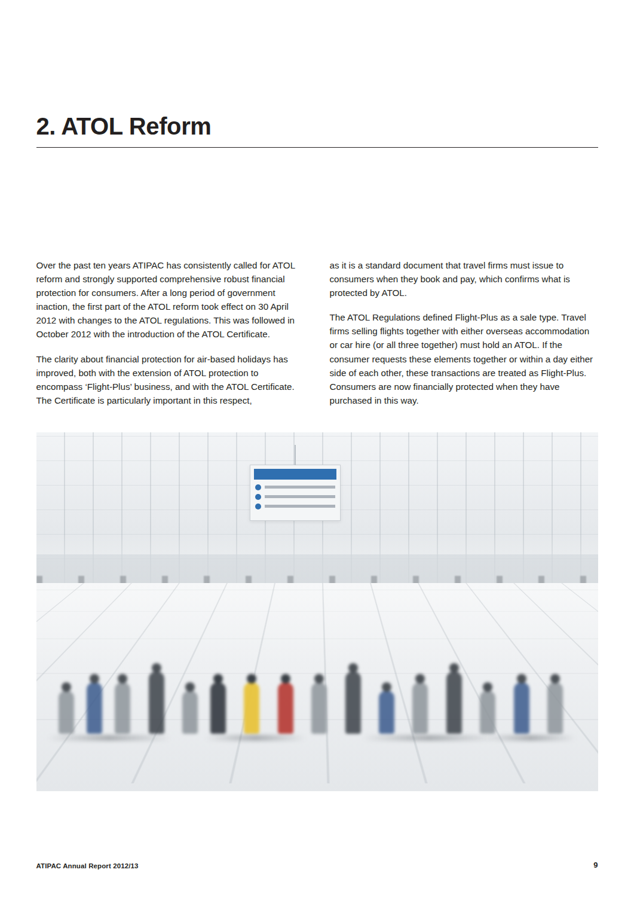2. ATOL Reform
Over the past ten years ATIPAC has consistently called for ATOL reform and strongly supported comprehensive robust financial protection for consumers. After a long period of government inaction, the first part of the ATOL reform took effect on 30 April 2012 with changes to the ATOL regulations. This was followed in October 2012 with the introduction of the ATOL Certificate.
The clarity about financial protection for air-based holidays has improved, both with the extension of ATOL protection to encompass ‘Flight-Plus’ business, and with the ATOL Certificate. The Certificate is particularly important in this respect,
as it is a standard document that travel firms must issue to consumers when they book and pay, which confirms what is protected by ATOL.
The ATOL Regulations defined Flight-Plus as a sale type. Travel firms selling flights together with either overseas accommodation or car hire (or all three together) must hold an ATOL. If the consumer requests these elements together or within a day either side of each other, these transactions are treated as Flight-Plus. Consumers are now financially protected when they have purchased in this way.
ATIPAC Annual Report 2012/13
9